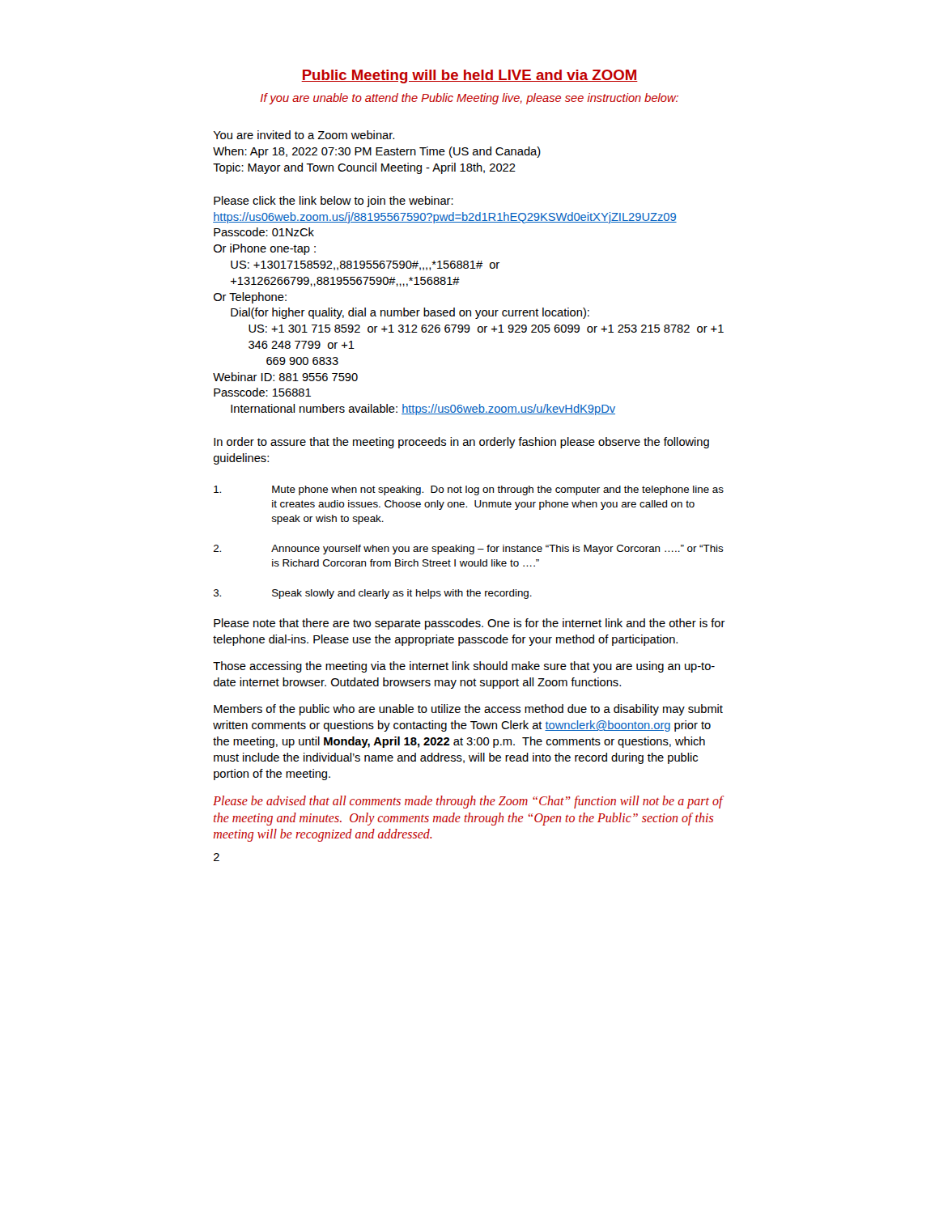Public Meeting will be held LIVE and via ZOOM
If you are unable to attend the Public Meeting live, please see instruction below:
You are invited to a Zoom webinar.
When: Apr 18, 2022 07:30 PM Eastern Time (US and Canada)
Topic: Mayor and Town Council Meeting - April 18th, 2022
Please click the link below to join the webinar:
https://us06web.zoom.us/j/88195567590?pwd=b2d1R1hEQ29KSWd0eitXYjZIL29UZz09
Passcode: 01NzCk
Or iPhone one-tap :
US: +13017158592,,88195567590#,,,,*156881# or +13126266799,,88195567590#,,,,*156881#
Or Telephone:
Dial(for higher quality, dial a number based on your current location):
US: +1 301 715 8592 or +1 312 626 6799 or +1 929 205 6099 or +1 253 215 8782 or +1 346 248 7799 or +1
669 900 6833
Webinar ID: 881 9556 7590
Passcode: 156881
International numbers available: https://us06web.zoom.us/u/kevHdK9pDv
In order to assure that the meeting proceeds in an orderly fashion please observe the following guidelines:
Mute phone when not speaking. Do not log on through the computer and the telephone line as it creates audio issues. Choose only one. Unmute your phone when you are called on to speak or wish to speak.
Announce yourself when you are speaking – for instance “This is Mayor Corcoran …..” or “This is Richard Corcoran from Birch Street I would like to ….”
Speak slowly and clearly as it helps with the recording.
Please note that there are two separate passcodes. One is for the internet link and the other is for telephone dial-ins. Please use the appropriate passcode for your method of participation.
Those accessing the meeting via the internet link should make sure that you are using an up-to-date internet browser. Outdated browsers may not support all Zoom functions.
Members of the public who are unable to utilize the access method due to a disability may submit written comments or questions by contacting the Town Clerk at townclerk@boonton.org prior to the meeting, up until Monday, April 18, 2022 at 3:00 p.m. The comments or questions, which must include the individual’s name and address, will be read into the record during the public portion of the meeting.
Please be advised that all comments made through the Zoom “Chat” function will not be a part of the meeting and minutes. Only comments made through the “Open to the Public” section of this meeting will be recognized and addressed.
2